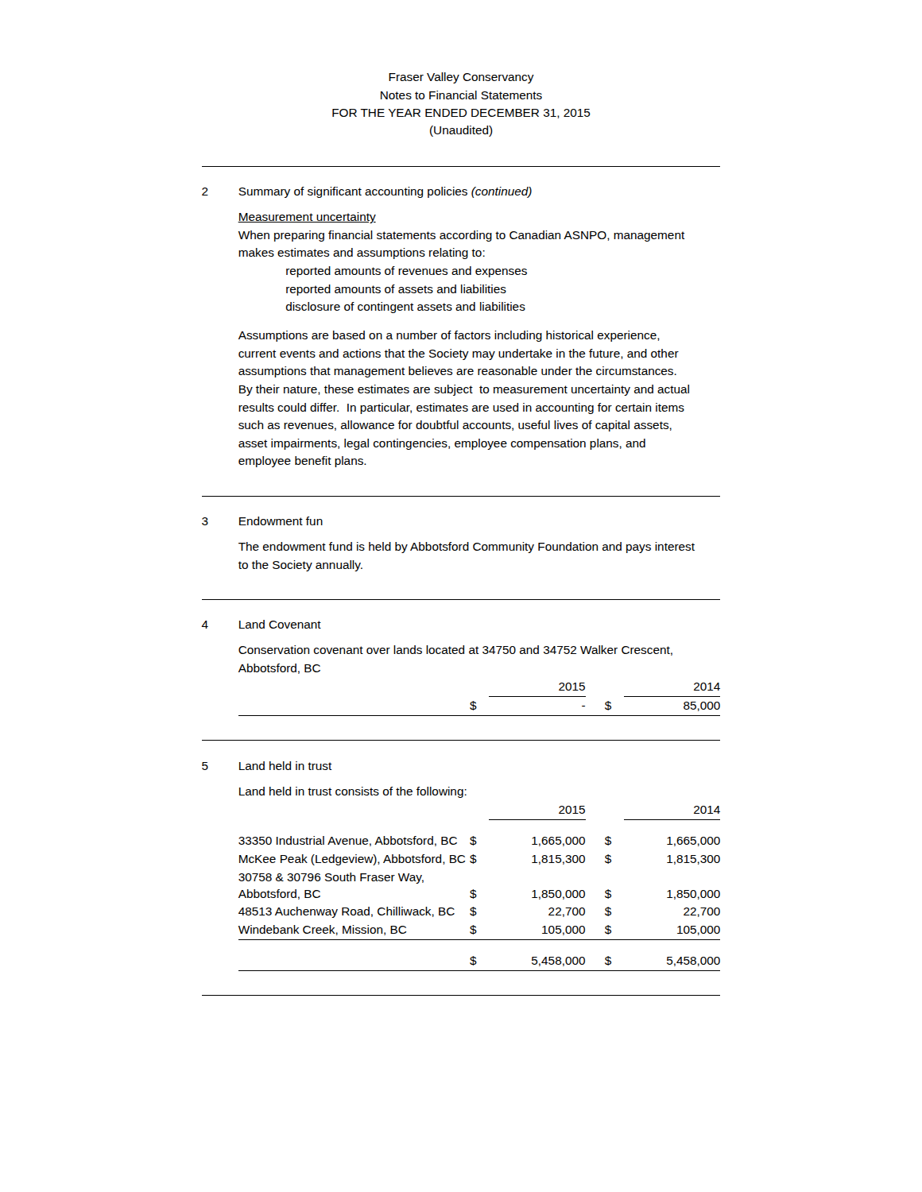Fraser Valley Conservancy
Notes to Financial Statements
FOR THE YEAR ENDED DECEMBER 31, 2015
(Unaudited)
2
Summary of significant accounting policies (continued)
Measurement uncertainty
When preparing financial statements according to Canadian ASNPO, management
makes estimates and assumptions relating to:
reported amounts of revenues and expenses
reported amounts of assets and liabilities
disclosure of contingent assets and liabilities
Assumptions are based on a number of factors including historical experience,
current events and actions that the Society may undertake in the future, and other
assumptions that management believes are reasonable under the circumstances.
By their nature, these estimates are subject to measurement uncertainty and actual
results could differ. In particular, estimates are used in accounting for certain items
such as revenues, allowance for doubtful accounts, useful lives of capital assets,
asset impairments, legal contingencies, employee compensation plans, and
employee benefit plans.
3
Endowment fun
The endowment fund is held by Abbotsford Community Foundation and pays interest
to the Society annually.
4
Land Covenant
Conservation covenant over lands located at 34750 and 34752 Walker Crescent,
Abbotsford, BC
| | | 2015 | | | 2014 |
| | $ | - | | $ | 85,000 |
5
Land held in trust
Land held in trust consists of the following:
| | | 2015 | | | 2014 |
| 33350 Industrial Avenue, Abbotsford, BC | $ | 1,665,000 | | $ | 1,665,000 |
| McKee Peak (Ledgeview), Abbotsford, BC | $ | 1,815,300 | | $ | 1,815,300 |
| 30758 & 30796 South Fraser Way, Abbotsford, BC | $ | 1,850,000 | | $ | 1,850,000 |
| 48513 Auchenway Road, Chilliwack, BC | $ | 22,700 | | $ | 22,700 |
| Windebank Creek, Mission, BC | $ | 105,000 | | $ | 105,000 |
| | $ | 5,458,000 | | $ | 5,458,000 |